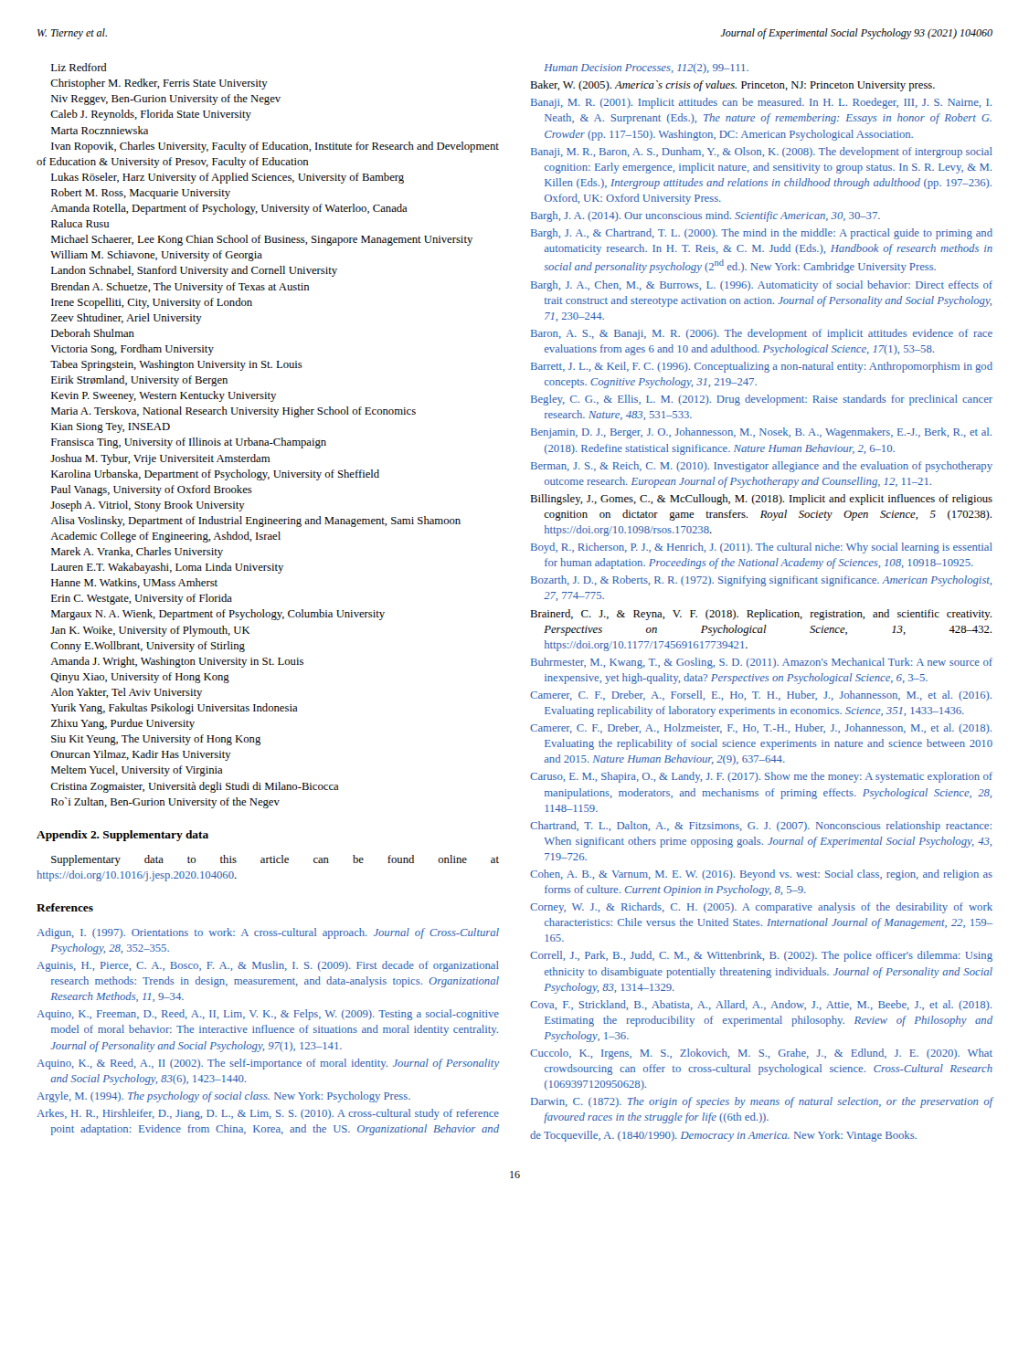W. Tierney et al.
Journal of Experimental Social Psychology 93 (2021) 104060
Liz Redford
Christopher M. Redker, Ferris State University
Niv Reggev, Ben-Gurion University of the Negev
Caleb J. Reynolds, Florida State University
Marta Rocznniewska
Ivan Ropovik, Charles University, Faculty of Education, Institute for Research and Development of Education & University of Presov, Faculty of Education
Lukas Röseler, Harz University of Applied Sciences, University of Bamberg
Robert M. Ross, Macquarie University
Amanda Rotella, Department of Psychology, University of Waterloo, Canada
Raluca Rusu
Michael Schaerer, Lee Kong Chian School of Business, Singapore Management University
William M. Schiavone, University of Georgia
Landon Schnabel, Stanford University and Cornell University
Brendan A. Schuetze, The University of Texas at Austin
Irene Scopelliti, City, University of London
Zeev Shtudiner, Ariel University
Deborah Shulman
Victoria Song, Fordham University
Tabea Springstein, Washington University in St. Louis
Eirik Strømland, University of Bergen
Kevin P. Sweeney, Western Kentucky University
Maria A. Terskova, National Research University Higher School of Economics
Kian Siong Tey, INSEAD
Fransisca Ting, University of Illinois at Urbana-Champaign
Joshua M. Tybur, Vrije Universiteit Amsterdam
Karolina Urbanska, Department of Psychology, University of Sheffield
Paul Vanags, University of Oxford Brookes
Joseph A. Vitriol, Stony Brook University
Alisa Voslinsky, Department of Industrial Engineering and Management, Sami Shamoon
Academic College of Engineering, Ashdod, Israel
Marek A. Vranka, Charles University
Lauren E.T. Wakabayashi, Loma Linda University
Hanne M. Watkins, UMass Amherst
Erin C. Westgate, University of Florida
Margaux N. A. Wienk, Department of Psychology, Columbia University
Jan K. Woike, University of Plymouth, UK
Conny E.Wollbrant, University of Stirling
Amanda J. Wright, Washington University in St. Louis
Qinyu Xiao, University of Hong Kong
Alon Yakter, Tel Aviv University
Yurik Yang, Fakultas Psikologi Universitas Indonesia
Zhixu Yang, Purdue University
Siu Kit Yeung, The University of Hong Kong
Onurcan Yilmaz, Kadir Has University
Meltem Yucel, University of Virginia
Cristina Zogmaister, Università degli Studi di Milano-Bicocca
Ro`i Zultan, Ben-Gurion University of the Negev
Appendix 2. Supplementary data
Supplementary data to this article can be found online at https://doi.org/10.1016/j.jesp.2020.104060.
References
Adigun, I. (1997). Orientations to work: A cross-cultural approach. Journal of Cross-Cultural Psychology, 28, 352–355.
Aguinis, H., Pierce, C. A., Bosco, F. A., & Muslin, I. S. (2009). First decade of organizational research methods: Trends in design, measurement, and data-analysis topics. Organizational Research Methods, 11, 9–34.
Aquino, K., Freeman, D., Reed, A., II, Lim, V. K., & Felps, W. (2009). Testing a social-cognitive model of moral behavior: The interactive influence of situations and moral identity centrality. Journal of Personality and Social Psychology, 97(1), 123–141.
Aquino, K., & Reed, A., II (2002). The self-importance of moral identity. Journal of Personality and Social Psychology, 83(6), 1423–1440.
Argyle, M. (1994). The psychology of social class. New York: Psychology Press.
Arkes, H. R., Hirshleifer, D., Jiang, D. L., & Lim, S. S. (2010). A cross-cultural study of reference point adaptation: Evidence from China, Korea, and the US. Organizational Behavior and Human Decision Processes, 112(2), 99–111.
Baker, W. (2005). America`s crisis of values. Princeton, NJ: Princeton University press.
Banaji, M. R. (2001). Implicit attitudes can be measured. In H. L. Roedeger, III, J. S. Nairne, I. Neath, & A. Surprenant (Eds.), The nature of remembering: Essays in honor of Robert G. Crowder (pp. 117–150). Washington, DC: American Psychological Association.
Banaji, M. R., Baron, A. S., Dunham, Y., & Olson, K. (2008). The development of intergroup social cognition: Early emergence, implicit nature, and sensitivity to group status. In S. R. Levy, & M. Killen (Eds.), Intergroup attitudes and relations in childhood through adulthood (pp. 197–236). Oxford, UK: Oxford University Press.
Bargh, J. A. (2014). Our unconscious mind. Scientific American, 30, 30–37.
Bargh, J. A., & Chartrand, T. L. (2000). The mind in the middle: A practical guide to priming and automaticity research. In H. T. Reis, & C. M. Judd (Eds.), Handbook of research methods in social and personality psychology (2nd ed.). New York: Cambridge University Press.
Bargh, J. A., Chen, M., & Burrows, L. (1996). Automaticity of social behavior: Direct effects of trait construct and stereotype activation on action. Journal of Personality and Social Psychology, 71, 230–244.
Baron, A. S., & Banaji, M. R. (2006). The development of implicit attitudes evidence of race evaluations from ages 6 and 10 and adulthood. Psychological Science, 17(1), 53–58.
Barrett, J. L., & Keil, F. C. (1996). Conceptualizing a non-natural entity: Anthropomorphism in god concepts. Cognitive Psychology, 31, 219–247.
Begley, C. G., & Ellis, L. M. (2012). Drug development: Raise standards for preclinical cancer research. Nature, 483, 531–533.
Benjamin, D. J., Berger, J. O., Johannesson, M., Nosek, B. A., Wagenmakers, E.-J., Berk, R., et al. (2018). Redefine statistical significance. Nature Human Behaviour, 2, 6–10.
Berman, J. S., & Reich, C. M. (2010). Investigator allegiance and the evaluation of psychotherapy outcome research. European Journal of Psychotherapy and Counselling, 12, 11–21.
Billingsley, J., Gomes, C., & McCullough, M. (2018). Implicit and explicit influences of religious cognition on dictator game transfers. Royal Society Open Science, 5 (170238). https://doi.org/10.1098/rsos.170238.
Boyd, R., Richerson, P. J., & Henrich, J. (2011). The cultural niche: Why social learning is essential for human adaptation. Proceedings of the National Academy of Sciences, 108, 10918–10925.
Bozarth, J. D., & Roberts, R. R. (1972). Signifying significant significance. American Psychologist, 27, 774–775.
Brainerd, C. J., & Reyna, V. F. (2018). Replication, registration, and scientific creativity. Perspectives on Psychological Science, 13, 428–432. https://doi.org/10.1177/1745691617739421.
Buhrmester, M., Kwang, T., & Gosling, S. D. (2011). Amazon's Mechanical Turk: A new source of inexpensive, yet high-quality, data? Perspectives on Psychological Science, 6, 3–5.
Camerer, C. F., Dreber, A., Forsell, E., Ho, T. H., Huber, J., Johannesson, M., et al. (2016). Evaluating replicability of laboratory experiments in economics. Science, 351, 1433–1436.
Camerer, C. F., Dreber, A., Holzmeister, F., Ho, T.-H., Huber, J., Johannesson, M., et al. (2018). Evaluating the replicability of social science experiments in nature and science between 2010 and 2015. Nature Human Behaviour, 2(9), 637–644.
Caruso, E. M., Shapira, O., & Landy, J. F. (2017). Show me the money: A systematic exploration of manipulations, moderators, and mechanisms of priming effects. Psychological Science, 28, 1148–1159.
Chartrand, T. L., Dalton, A., & Fitzsimons, G. J. (2007). Nonconscious relationship reactance: When significant others prime opposing goals. Journal of Experimental Social Psychology, 43, 719–726.
Cohen, A. B., & Varnum, M. E. W. (2016). Beyond vs. west: Social class, region, and religion as forms of culture. Current Opinion in Psychology, 8, 5–9.
Corney, W. J., & Richards, C. H. (2005). A comparative analysis of the desirability of work characteristics: Chile versus the United States. International Journal of Management, 22, 159–165.
Correll, J., Park, B., Judd, C. M., & Wittenbrink, B. (2002). The police officer's dilemma: Using ethnicity to disambiguate potentially threatening individuals. Journal of Personality and Social Psychology, 83, 1314–1329.
Cova, F., Strickland, B., Abatista, A., Allard, A., Andow, J., Attie, M., Beebe, J., et al. (2018). Estimating the reproducibility of experimental philosophy. Review of Philosophy and Psychology, 1–36.
Cuccolo, K., Irgens, M. S., Zlokovich, M. S., Grahe, J., & Edlund, J. E. (2020). What crowdsourcing can offer to cross-cultural psychological science. Cross-Cultural Research (1069397120950628).
Darwin, C. (1872). The origin of species by means of natural selection, or the preservation of favoured races in the struggle for life ((6th ed.)).
de Tocqueville, A. (1840/1990). Democracy in America. New York: Vintage Books.
16